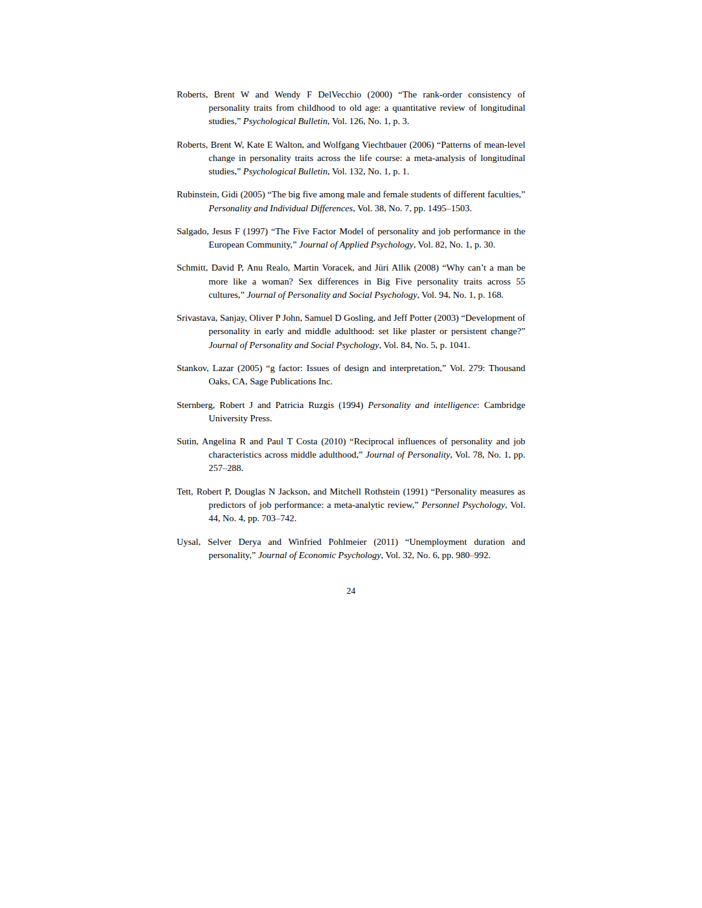Roberts, Brent W and Wendy F DelVecchio (2000) “The rank-order consistency of personality traits from childhood to old age: a quantitative review of longitudinal studies,” Psychological Bulletin, Vol. 126, No. 1, p. 3.
Roberts, Brent W, Kate E Walton, and Wolfgang Viechtbauer (2006) “Patterns of mean-level change in personality traits across the life course: a meta-analysis of longitudinal studies,” Psychological Bulletin, Vol. 132, No. 1, p. 1.
Rubinstein, Gidi (2005) “The big five among male and female students of different faculties,” Personality and Individual Differences, Vol. 38, No. 7, pp. 1495–1503.
Salgado, Jesus F (1997) “The Five Factor Model of personality and job performance in the European Community,” Journal of Applied Psychology, Vol. 82, No. 1, p. 30.
Schmitt, David P, Anu Realo, Martin Voracek, and Jüri Allik (2008) “Why can’t a man be more like a woman? Sex differences in Big Five personality traits across 55 cultures,” Journal of Personality and Social Psychology, Vol. 94, No. 1, p. 168.
Srivastava, Sanjay, Oliver P John, Samuel D Gosling, and Jeff Potter (2003) “Development of personality in early and middle adulthood: set like plaster or persistent change?” Journal of Personality and Social Psychology, Vol. 84, No. 5, p. 1041.
Stankov, Lazar (2005) “g factor: Issues of design and interpretation,” Vol. 279: Thousand Oaks, CA, Sage Publications Inc.
Sternberg, Robert J and Patricia Ruzgis (1994) Personality and intelligence: Cambridge University Press.
Sutin, Angelina R and Paul T Costa (2010) “Reciprocal influences of personality and job characteristics across middle adulthood,” Journal of Personality, Vol. 78, No. 1, pp. 257–288.
Tett, Robert P, Douglas N Jackson, and Mitchell Rothstein (1991) “Personality measures as predictors of job performance: a meta-analytic review,” Personnel Psychology, Vol. 44, No. 4, pp. 703–742.
Uysal, Selver Derya and Winfried Pohlmeier (2011) “Unemployment duration and personality,” Journal of Economic Psychology, Vol. 32, No. 6, pp. 980–992.
24